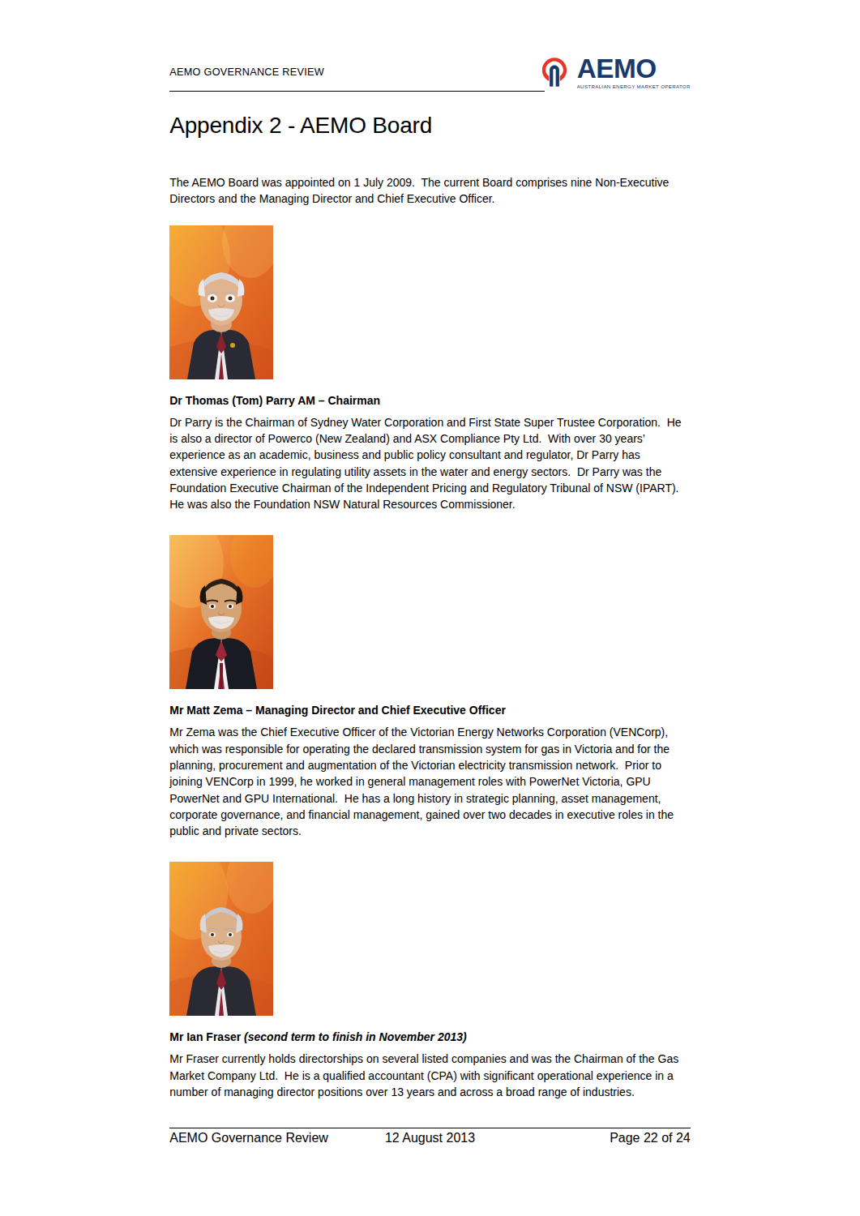AEMO GOVERNANCE REVIEW
AEMO
AUSTRALIAN ENERGY MARKET OPERATOR
Appendix 2 - AEMO Board
The AEMO Board was appointed on 1 July 2009. The current Board comprises nine Non-Executive Directors and the Managing Director and Chief Executive Officer.
Dr Thomas (Tom) Parry AM – Chairman
Dr Parry is the Chairman of Sydney Water Corporation and First State Super Trustee Corporation. He is also a director of Powerco (New Zealand) and ASX Compliance Pty Ltd. With over 30 years’ experience as an academic, business and public policy consultant and regulator, Dr Parry has extensive experience in regulating utility assets in the water and energy sectors. Dr Parry was the Foundation Executive Chairman of the Independent Pricing and Regulatory Tribunal of NSW (IPART). He was also the Foundation NSW Natural Resources Commissioner.
Mr Matt Zema – Managing Director and Chief Executive Officer
Mr Zema was the Chief Executive Officer of the Victorian Energy Networks Corporation (VENCorp), which was responsible for operating the declared transmission system for gas in Victoria and for the planning, procurement and augmentation of the Victorian electricity transmission network. Prior to joining VENCorp in 1999, he worked in general management roles with PowerNet Victoria, GPU PowerNet and GPU International. He has a long history in strategic planning, asset management, corporate governance, and financial management, gained over two decades in executive roles in the public and private sectors.
Mr Ian Fraser (second term to finish in November 2013)
Mr Fraser currently holds directorships on several listed companies and was the Chairman of the Gas Market Company Ltd. He is a qualified accountant (CPA) with significant operational experience in a number of managing director positions over 13 years and across a broad range of industries.
AEMO Governance Review 12 August 2013 Page 22 of 24